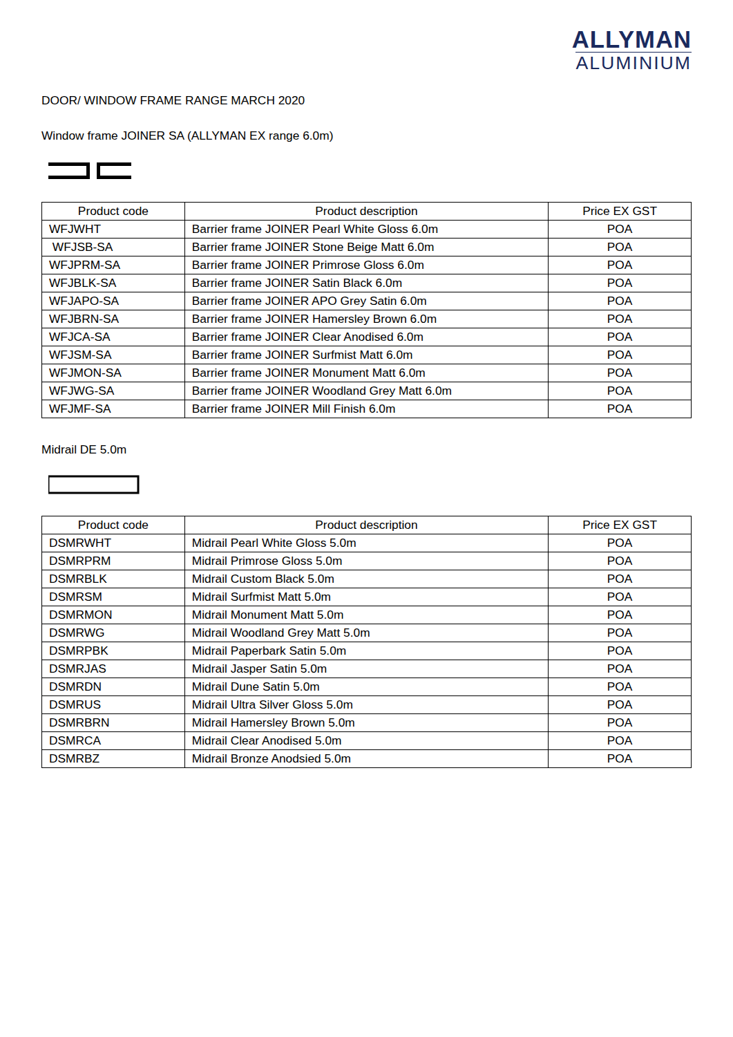ALLYMAN
ALUMINIUM
DOOR/ WINDOW FRAME RANGE MARCH 2020
Window frame JOINER SA (ALLYMAN EX range 6.0m)
| Product code | Product description | Price EX GST |
| --- | --- | --- |
| WFJWHT | Barrier frame JOINER Pearl White Gloss 6.0m | POA |
| WFJSB-SA | Barrier frame JOINER Stone Beige Matt 6.0m | POA |
| WFJPRM-SA | Barrier frame JOINER Primrose Gloss 6.0m | POA |
| WFJBLK-SA | Barrier frame JOINER Satin Black 6.0m | POA |
| WFJAPO-SA | Barrier frame JOINER APO Grey Satin 6.0m | POA |
| WFJBRN-SA | Barrier frame JOINER Hamersley Brown 6.0m | POA |
| WFJCA-SA | Barrier frame JOINER Clear Anodised 6.0m | POA |
| WFJSM-SA | Barrier frame JOINER Surfmist Matt 6.0m | POA |
| WFJMON-SA | Barrier frame JOINER Monument Matt 6.0m | POA |
| WFJWG-SA | Barrier frame JOINER Woodland Grey Matt 6.0m | POA |
| WFJMF-SA | Barrier frame JOINER Mill Finish 6.0m | POA |
Midrail DE 5.0m
| Product code | Product description | Price EX GST |
| --- | --- | --- |
| DSMRWHT | Midrail Pearl White Gloss 5.0m | POA |
| DSMRPRM | Midrail Primrose Gloss 5.0m | POA |
| DSMRBLK | Midrail Custom Black 5.0m | POA |
| DSMRSM | Midrail Surfmist Matt 5.0m | POA |
| DSMRMON | Midrail Monument Matt 5.0m | POA |
| DSMRWG | Midrail Woodland Grey Matt 5.0m | POA |
| DSMRPBK | Midrail Paperbark Satin 5.0m | POA |
| DSMRJAS | Midrail Jasper Satin 5.0m | POA |
| DSMRDN | Midrail Dune Satin 5.0m | POA |
| DSMRUS | Midrail Ultra Silver Gloss 5.0m | POA |
| DSMRBRN | Midrail Hamersley Brown 5.0m | POA |
| DSMRCA | Midrail Clear Anodised 5.0m | POA |
| DSMRBZ | Midrail Bronze Anodsied 5.0m | POA |